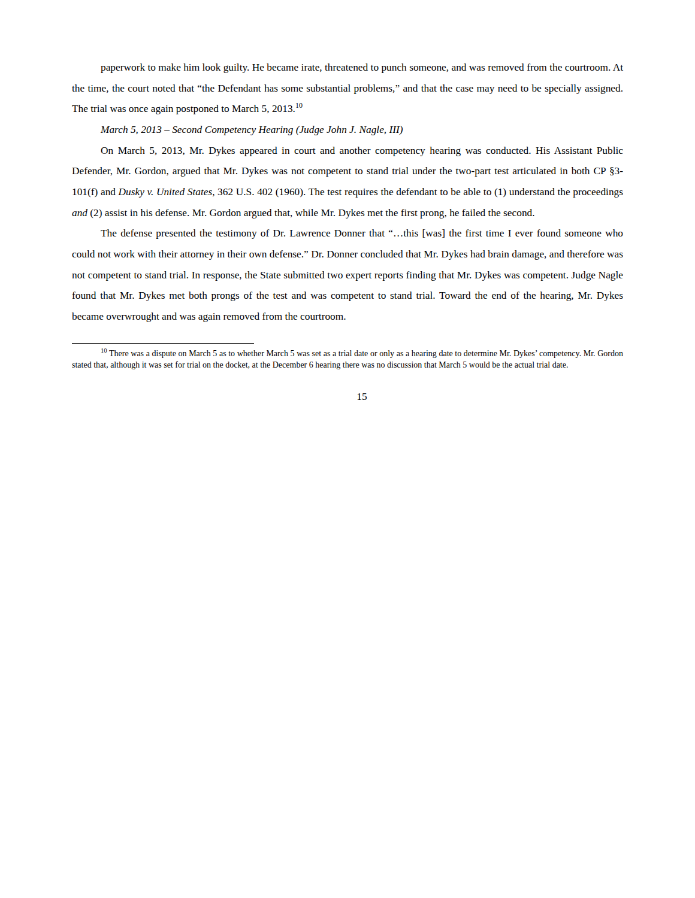paperwork to make him look guilty. He became irate, threatened to punch someone, and was removed from the courtroom. At the time, the court noted that “the Defendant has some substantial problems,” and that the case may need to be specially assigned. The trial was once again postponed to March 5, 2013.10
March 5, 2013 – Second Competency Hearing (Judge John J. Nagle, III)
On March 5, 2013, Mr. Dykes appeared in court and another competency hearing was conducted. His Assistant Public Defender, Mr. Gordon, argued that Mr. Dykes was not competent to stand trial under the two-part test articulated in both CP §3-101(f) and Dusky v. United States, 362 U.S. 402 (1960). The test requires the defendant to be able to (1) understand the proceedings and (2) assist in his defense. Mr. Gordon argued that, while Mr. Dykes met the first prong, he failed the second.
The defense presented the testimony of Dr. Lawrence Donner that “…this [was] the first time I ever found someone who could not work with their attorney in their own defense.” Dr. Donner concluded that Mr. Dykes had brain damage, and therefore was not competent to stand trial. In response, the State submitted two expert reports finding that Mr. Dykes was competent. Judge Nagle found that Mr. Dykes met both prongs of the test and was competent to stand trial. Toward the end of the hearing, Mr. Dykes became overwrought and was again removed from the courtroom.
10 There was a dispute on March 5 as to whether March 5 was set as a trial date or only as a hearing date to determine Mr. Dykes’ competency. Mr. Gordon stated that, although it was set for trial on the docket, at the December 6 hearing there was no discussion that March 5 would be the actual trial date.
15